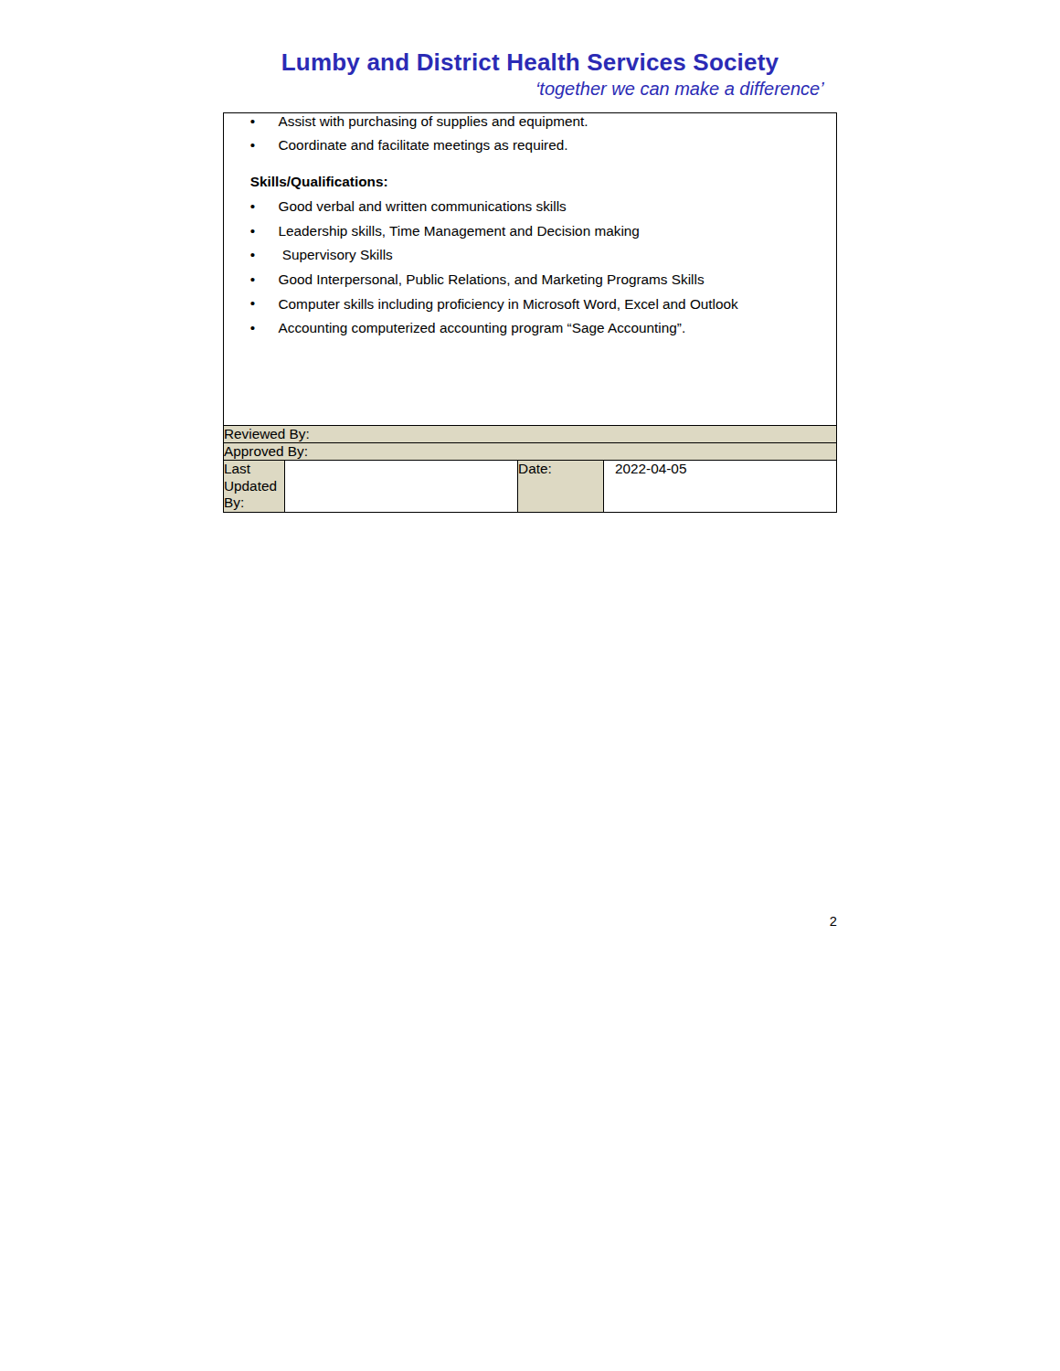Lumby and District Health Services Society
‘together we can make a difference’
| Assist with purchasing of supplies and equipment. Coordinate and facilitate meetings as required. Skills/Qualifications: Good verbal and written communications skills Leadership skills, Time Management and Decision making Supervisory Skills Good Interpersonal, Public Relations, and Marketing Programs Skills Computer skills including proficiency in Microsoft Word, Excel and Outlook Accounting computerized accounting program “Sage Accounting”. |
| Reviewed By: |
| Approved By: |
| Last Updated By: | | Date: | 2022-04-05 |
2